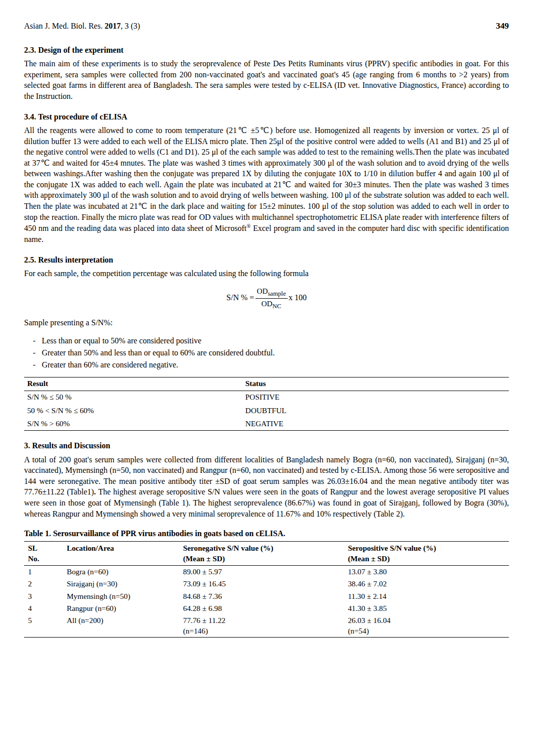Asian J. Med. Biol. Res. 2017, 3 (3) 349
2.3. Design of the experiment
The main aim of these experiments is to study the seroprevalence of Peste Des Petits Ruminants virus (PPRV) specific antibodies in goat. For this experiment, sera samples were collected from 200 non-vaccinated goat's and vaccinated goat's 45 (age ranging from 6 months to >2 years) from selected goat farms in different area of Bangladesh. The sera samples were tested by c-ELISA (ID vet. Innovative Diagnostics, France) according to the Instruction.
3.4. Test procedure of cELISA
All the reagents were allowed to come to room temperature (21℃ ±5℃) before use. Homogenized all reagents by inversion or vortex. 25 μl of dilution buffer 13 were added to each well of the ELISA micro plate. Then 25μl of the positive control were added to wells (A1 and B1) and 25 μl of the negative control were added to wells (C1 and D1). 25 μl of the each sample was added to test to the remaining wells.Then the plate was incubated at 37℃ and waited for 45±4 mnutes. The plate was washed 3 times with approximately 300 μl of the wash solution and to avoid drying of the wells between washings.After washing then the conjugate was prepared 1X by diluting the conjugate 10X to 1/10 in dilution buffer 4 and again 100 μl of the conjugate 1X was added to each well. Again the plate was incubated at 21℃ and waited for 30±3 minutes. Then the plate was washed 3 times with approximately 300 μl of the wash solution and to avoid drying of wells between washing. 100 μl of the substrate solution was added to each well. Then the plate was incubated at 21℃ in the dark place and waiting for 15±2 minutes. 100 μl of the stop solution was added to each well in order to stop the reaction. Finally the micro plate was read for OD values with multichannel spectrophotometric ELISA plate reader with interference filters of 450 nm and the reading data was placed into data sheet of Microsoft® Excel program and saved in the computer hard disc with specific identification name.
2.5. Results interpretation
For each sample, the competition percentage was calculated using the following formula
S/N % =ODsample ODNCx 100
Sample presenting a S/N%:
Less than or equal to 50% are considered positive
Greater than 50% and less than or equal to 60% are considered doubtful.
Greater than 60% are considered negative.
| Result | Status |
| --- | --- |
| S/N % ≤ 50 % | POSITIVE |
| 50 % < S/N % ≤ 60% | DOUBTFUL |
| S/N % > 60% | NEGATIVE |
3. Results and Discussion
A total of 200 goat's serum samples were collected from different localities of Bangladesh namely Bogra (n=60, non vaccinated), Sirajganj (n=30, vaccinated), Mymensingh (n=50, non vaccinated) and Rangpur (n=60, non vaccinated) and tested by c-ELISA. Among those 56 were seropositive and 144 were seronegative. The mean positive antibody titer ±SD of goat serum samples was 26.03±16.04 and the mean negative antibody titer was 77.76±11.22 (Table1). The highest average seropositive S/N values were seen in the goats of Rangpur and the lowest average seropositive PI values were seen in those goat of Mymensingh (Table 1). The highest seroprevalence (86.67%) was found in goat of Sirajganj, followed by Bogra (30%), whereas Rangpur and Mymensingh showed a very minimal seroprevalence of 11.67% and 10% respectively (Table 2).
Table 1. Serosurvaillance of PPR virus antibodies in goats based on cELISA.
| SL No. | Location/Area | Seronegative S/N value (%) (Mean ± SD) | Seropositive S/N value (%) (Mean ± SD) |
| --- | --- | --- | --- |
| 1 | Bogra (n=60) | 89.00 ± 5.97 | 13.07 ± 3.80 |
| 2 | Sirajganj (n=30) | 73.09 ± 16.45 | 38.46 ± 7.02 |
| 3 | Mymensingh (n=50) | 84.68 ± 7.36 | 11.30 ± 2.14 |
| 4 | Rangpur (n=60) | 64.28 ± 6.98 | 41.30 ± 3.85 |
| 5 | All (n=200) | 77.76 ± 11.22 (n=146) | 26.03 ± 16.04 (n=54) |